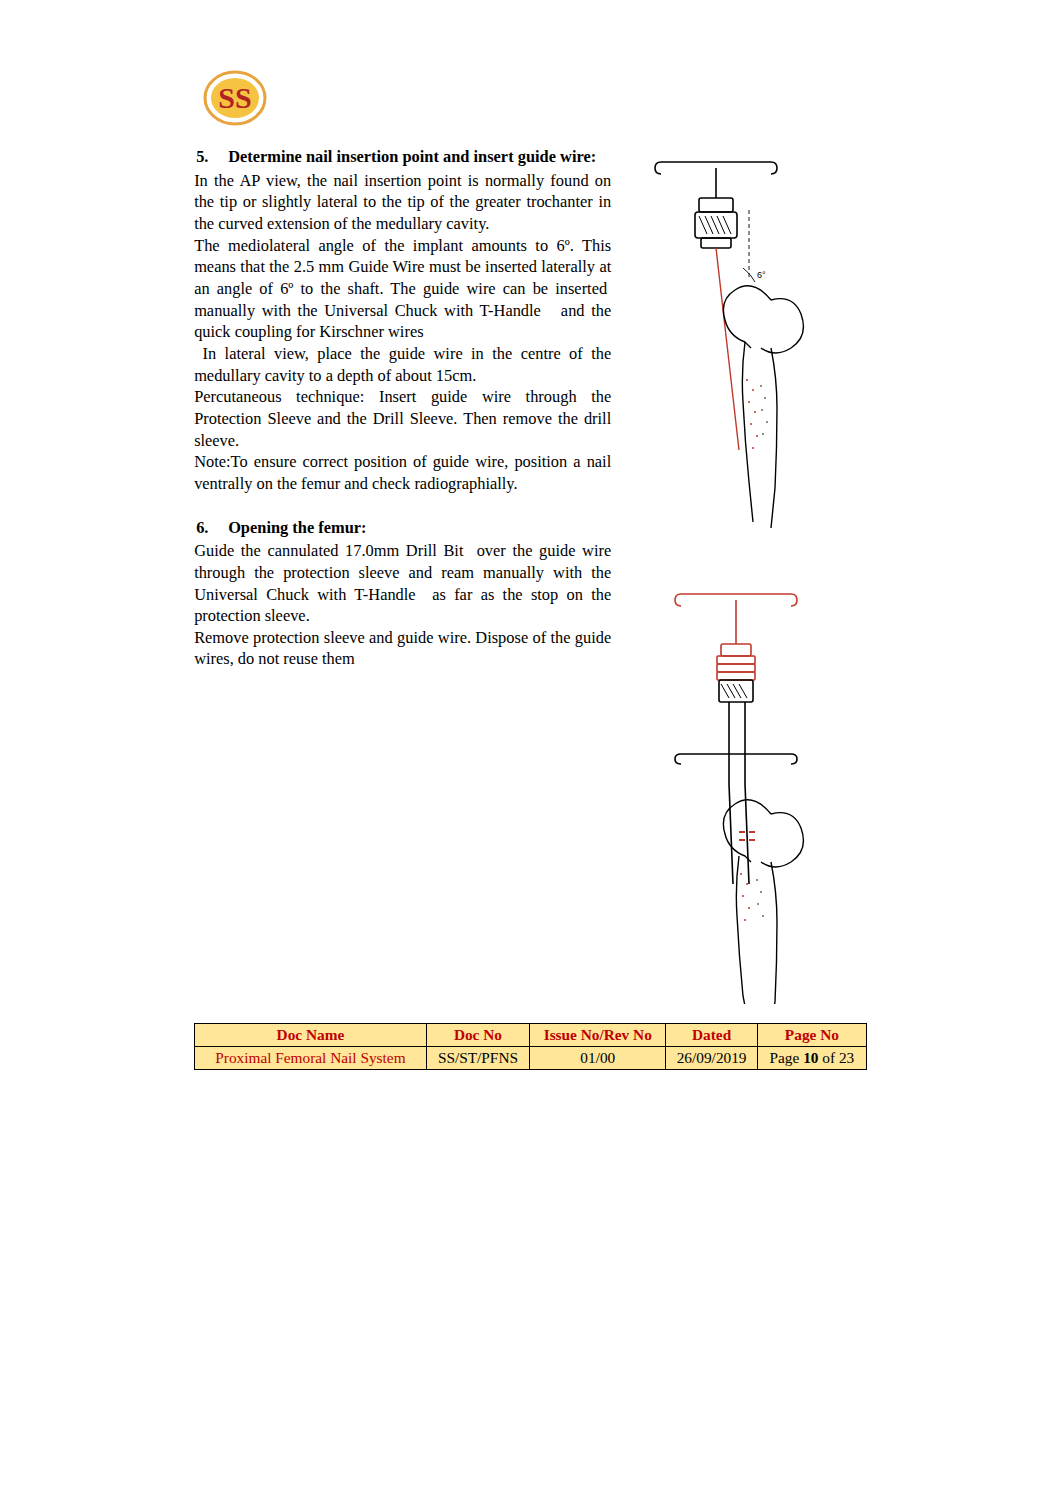SS
5. Determine nail insertion point and insert guide wire:
In the AP view, the nail insertion point is normally found on the tip or slightly lateral to the tip of the greater trochanter in the curved extension of the medullary cavity.
The mediolateral angle of the implant amounts to 6º. This means that the 2.5 mm Guide Wire must be inserted laterally at an angle of 6º to the shaft. The guide wire can be inserted manually with the Universal Chuck with T-Handle and the quick coupling for Kirschner wires
In lateral view, place the guide wire in the centre of the medullary cavity to a depth of about 15cm.
Percutaneous technique: Insert guide wire through the Protection Sleeve and the Drill Sleeve. Then remove the drill sleeve.
Note:To ensure correct position of guide wire, position a nail ventrally on the femur and check radiographially.
6. Opening the femur:
Guide the cannulated 17.0mm Drill Bit over the guide wire through the protection sleeve and ream manually with the Universal Chuck with T-Handle as far as the stop on the protection sleeve.
Remove protection sleeve and guide wire. Dispose of the guide wires, do not reuse them
6°
| Doc Name | Doc No | Issue No/Rev No | Dated | Page No |
| --- | --- | --- | --- | --- |
| Proximal Femoral Nail System | SS/ST/PFNS | 01/00 | 26/09/2019 | Page 10 of 23 |